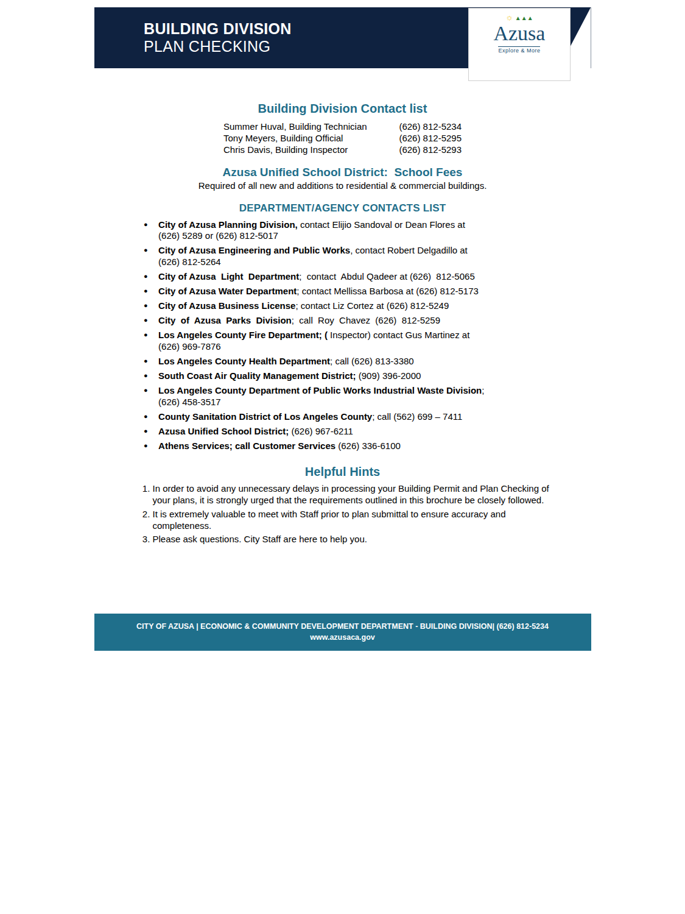BUILDING DIVISION
PLAN CHECKING
☼ ▲▲▲
Azusa
Explore & More
Building Division Contact list
| Summer Huval, Building Technician | (626) 812-5234 |
| Tony Meyers, Building Official | (626) 812-5295 |
| Chris Davis, Building Inspector | (626) 812-5293 |
Azusa Unified School District: School Fees
Required of all new and additions to residential & commercial buildings.
DEPARTMENT/AGENCY CONTACTS LIST
City of Azusa Planning Division, contact Elijio Sandoval or Dean Flores at (626) 5289 or (626) 812-5017
City of Azusa Engineering and Public Works, contact Robert Delgadillo at (626) 812-5264
City of Azusa Light Department; contact Abdul Qadeer at (626) 812-5065
City of Azusa Water Department; contact Mellissa Barbosa at (626) 812-5173
City of Azusa Business License; contact Liz Cortez at (626) 812-5249
City of Azusa Parks Division; call Roy Chavez (626) 812-5259
Los Angeles County Fire Department; ( Inspector) contact Gus Martinez at (626) 969-7876
Los Angeles County Health Department; call (626) 813-3380
South Coast Air Quality Management District; (909) 396-2000
Los Angeles County Department of Public Works Industrial Waste Division; (626) 458-3517
County Sanitation District of Los Angeles County; call (562) 699 – 7411
Azusa Unified School District; (626) 967-6211
Athens Services; call Customer Services (626) 336-6100
Helpful Hints
In order to avoid any unnecessary delays in processing your Building Permit and Plan Checking of your plans, it is strongly urged that the requirements outlined in this brochure be closely followed.
It is extremely valuable to meet with Staff prior to plan submittal to ensure accuracy and completeness.
Please ask questions. City Staff are here to help you.
CITY OF AZUSA | ECONOMIC & COMMUNITY DEVELOPMENT DEPARTMENT - BUILDING DIVISION| (626) 812-5234
www.azusaca.gov